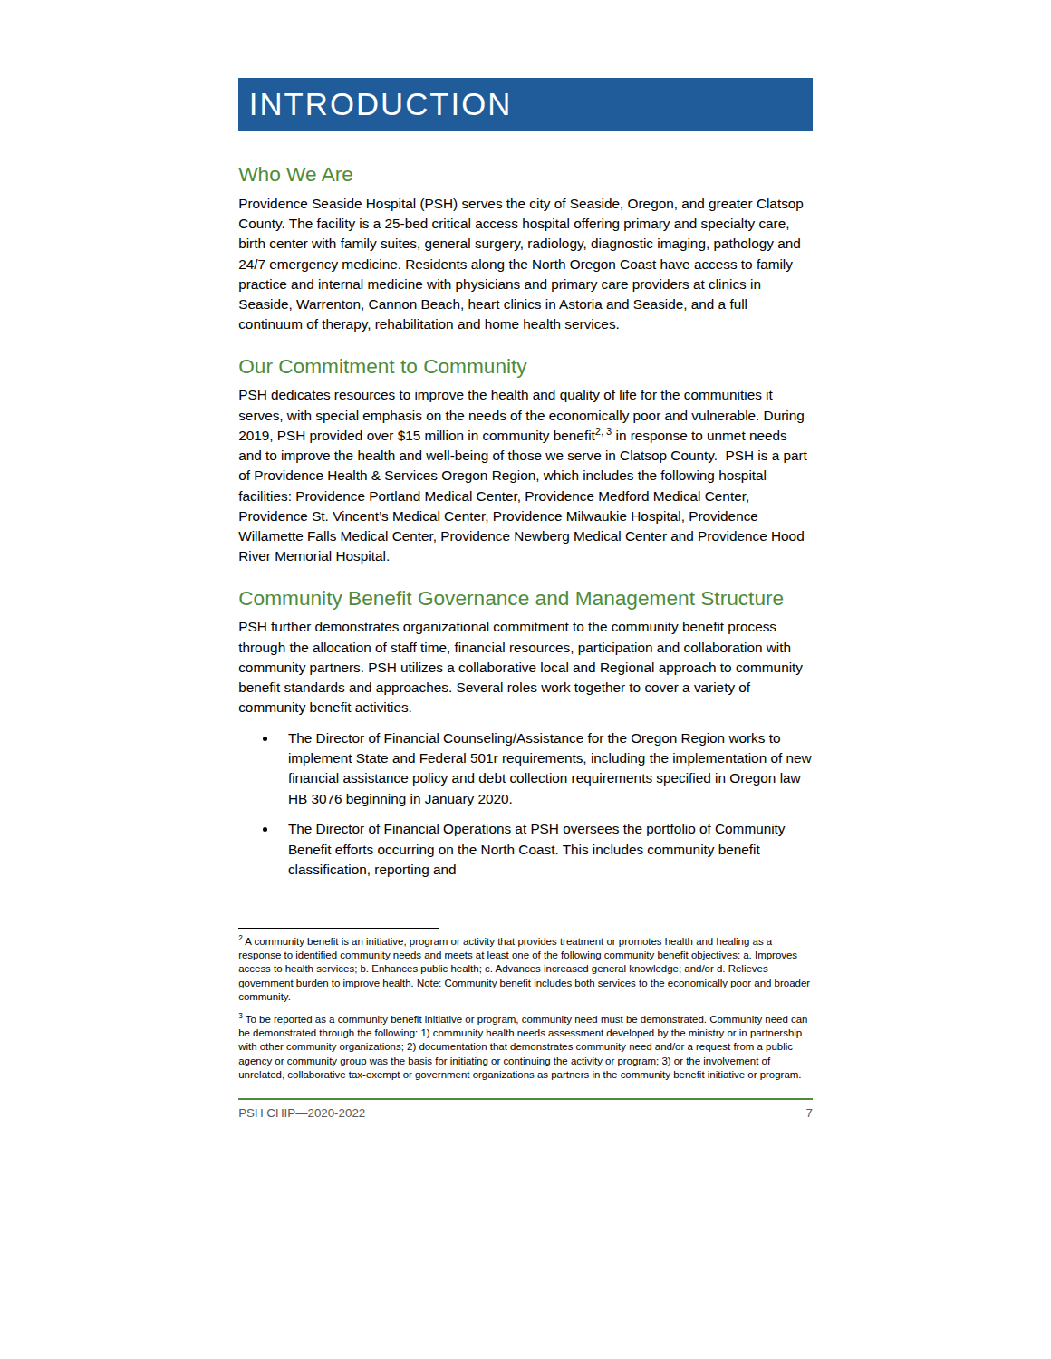INTRODUCTION
Who We Are
Providence Seaside Hospital (PSH) serves the city of Seaside, Oregon, and greater Clatsop County. The facility is a 25-bed critical access hospital offering primary and specialty care, birth center with family suites, general surgery, radiology, diagnostic imaging, pathology and 24/7 emergency medicine. Residents along the North Oregon Coast have access to family practice and internal medicine with physicians and primary care providers at clinics in Seaside, Warrenton, Cannon Beach, heart clinics in Astoria and Seaside, and a full continuum of therapy, rehabilitation and home health services.
Our Commitment to Community
PSH dedicates resources to improve the health and quality of life for the communities it serves, with special emphasis on the needs of the economically poor and vulnerable. During 2019, PSH provided over $15 million in community benefit2, 3 in response to unmet needs and to improve the health and well-being of those we serve in Clatsop County. PSH is a part of Providence Health & Services Oregon Region, which includes the following hospital facilities: Providence Portland Medical Center, Providence Medford Medical Center, Providence St. Vincent’s Medical Center, Providence Milwaukie Hospital, Providence Willamette Falls Medical Center, Providence Newberg Medical Center and Providence Hood River Memorial Hospital.
Community Benefit Governance and Management Structure
PSH further demonstrates organizational commitment to the community benefit process through the allocation of staff time, financial resources, participation and collaboration with community partners. PSH utilizes a collaborative local and Regional approach to community benefit standards and approaches. Several roles work together to cover a variety of community benefit activities.
The Director of Financial Counseling/Assistance for the Oregon Region works to implement State and Federal 501r requirements, including the implementation of new financial assistance policy and debt collection requirements specified in Oregon law HB 3076 beginning in January 2020.
The Director of Financial Operations at PSH oversees the portfolio of Community Benefit efforts occurring on the North Coast. This includes community benefit classification, reporting and
2 A community benefit is an initiative, program or activity that provides treatment or promotes health and healing as a response to identified community needs and meets at least one of the following community benefit objectives: a. Improves access to health services; b. Enhances public health; c. Advances increased general knowledge; and/or d. Relieves government burden to improve health. Note: Community benefit includes both services to the economically poor and broader community.
3 To be reported as a community benefit initiative or program, community need must be demonstrated. Community need can be demonstrated through the following: 1) community health needs assessment developed by the ministry or in partnership with other community organizations; 2) documentation that demonstrates community need and/or a request from a public agency or community group was the basis for initiating or continuing the activity or program; 3) or the involvement of unrelated, collaborative tax-exempt or government organizations as partners in the community benefit initiative or program.
PSH CHIP—2020-2022 7